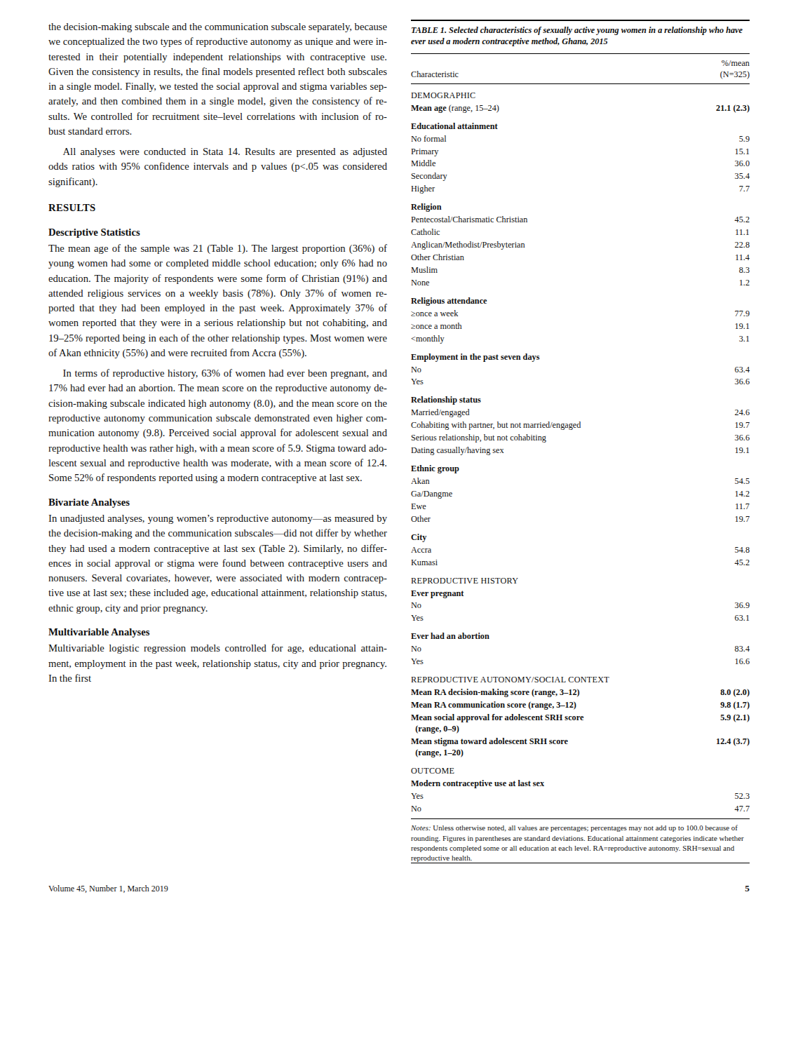the decision-making subscale and the communication subscale separately, because we conceptualized the two types of reproductive autonomy as unique and were interested in their potentially independent relationships with contraceptive use. Given the consistency in results, the final models presented reflect both subscales in a single model. Finally, we tested the social approval and stigma variables separately, and then combined them in a single model, given the consistency of results. We controlled for recruitment site–level correlations with inclusion of robust standard errors.
All analyses were conducted in Stata 14. Results are presented as adjusted odds ratios with 95% confidence intervals and p values (p<.05 was considered significant).
Results
Descriptive Statistics
The mean age of the sample was 21 (Table 1). The largest proportion (36%) of young women had some or completed middle school education; only 6% had no education. The majority of respondents were some form of Christian (91%) and attended religious services on a weekly basis (78%). Only 37% of women reported that they had been employed in the past week. Approximately 37% of women reported that they were in a serious relationship but not cohabiting, and 19–25% reported being in each of the other relationship types. Most women were of Akan ethnicity (55%) and were recruited from Accra (55%).
In terms of reproductive history, 63% of women had ever been pregnant, and 17% had ever had an abortion. The mean score on the reproductive autonomy decision-making subscale indicated high autonomy (8.0), and the mean score on the reproductive autonomy communication subscale demonstrated even higher communication autonomy (9.8). Perceived social approval for adolescent sexual and reproductive health was rather high, with a mean score of 5.9. Stigma toward adolescent sexual and reproductive health was moderate, with a mean score of 12.4. Some 52% of respondents reported using a modern contraceptive at last sex.
Bivariate Analyses
In unadjusted analyses, young women’s reproductive autonomy—as measured by the decision-making and the communication subscales—did not differ by whether they had used a modern contraceptive at last sex (Table 2). Similarly, no differences in social approval or stigma were found between contraceptive users and nonusers. Several covariates, however, were associated with modern contraceptive use at last sex; these included age, educational attainment, relationship status, ethnic group, city and prior pregnancy.
Multivariable Analyses
Multivariable logistic regression models controlled for age, educational attainment, employment in the past week, relationship status, city and prior pregnancy. In the first
TABLE 1. Selected characteristics of sexually active young women in a relationship who have ever used a modern contraceptive method, Ghana, 2015
| Characteristic | %/mean (N=325) |
| --- | --- |
| DEMOGRAPHIC | |
| Mean age (range, 15–24) | 21.1 (2.3) |
| Educational attainment | |
| No formal | 5.9 |
| Primary | 15.1 |
| Middle | 36.0 |
| Secondary | 35.4 |
| Higher | 7.7 |
| Religion | |
| Pentecostal/Charismatic Christian | 45.2 |
| Catholic | 11.1 |
| Anglican/Methodist/Presbyterian | 22.8 |
| Other Christian | 11.4 |
| Muslim | 8.3 |
| None | 1.2 |
| Religious attendance | |
| ≥once a week | 77.9 |
| ≥once a month | 19.1 |
| <monthly | 3.1 |
| Employment in the past seven days | |
| No | 63.4 |
| Yes | 36.6 |
| Relationship status | |
| Married/engaged | 24.6 |
| Cohabiting with partner, but not married/engaged | 19.7 |
| Serious relationship, but not cohabiting | 36.6 |
| Dating casually/having sex | 19.1 |
| Ethnic group | |
| Akan | 54.5 |
| Ga/Dangme | 14.2 |
| Ewe | 11.7 |
| Other | 19.7 |
| City | |
| Accra | 54.8 |
| Kumasi | 45.2 |
| REPRODUCTIVE HISTORY | |
| Ever pregnant | |
| No | 36.9 |
| Yes | 63.1 |
| Ever had an abortion | |
| No | 83.4 |
| Yes | 16.6 |
| REPRODUCTIVE AUTONOMY/SOCIAL CONTEXT | |
| Mean RA decision-making score (range, 3–12) | 8.0 (2.0) |
| Mean RA communication score (range, 3–12) | 9.8 (1.7) |
| Mean social approval for adolescent SRH score (range, 0–9) | 5.9 (2.1) |
| Mean stigma toward adolescent SRH score (range, 1–20) | 12.4 (3.7) |
| OUTCOME | |
| Modern contraceptive use at last sex | |
| Yes | 52.3 |
| No | 47.7 |
Notes: Unless otherwise noted, all values are percentages; percentages may not add up to 100.0 because of rounding. Figures in parentheses are standard deviations. Educational attainment categories indicate whether respondents completed some or all education at each level. RA=reproductive autonomy. SRH=sexual and reproductive health.
Volume 45, Number 1, March 2019
5